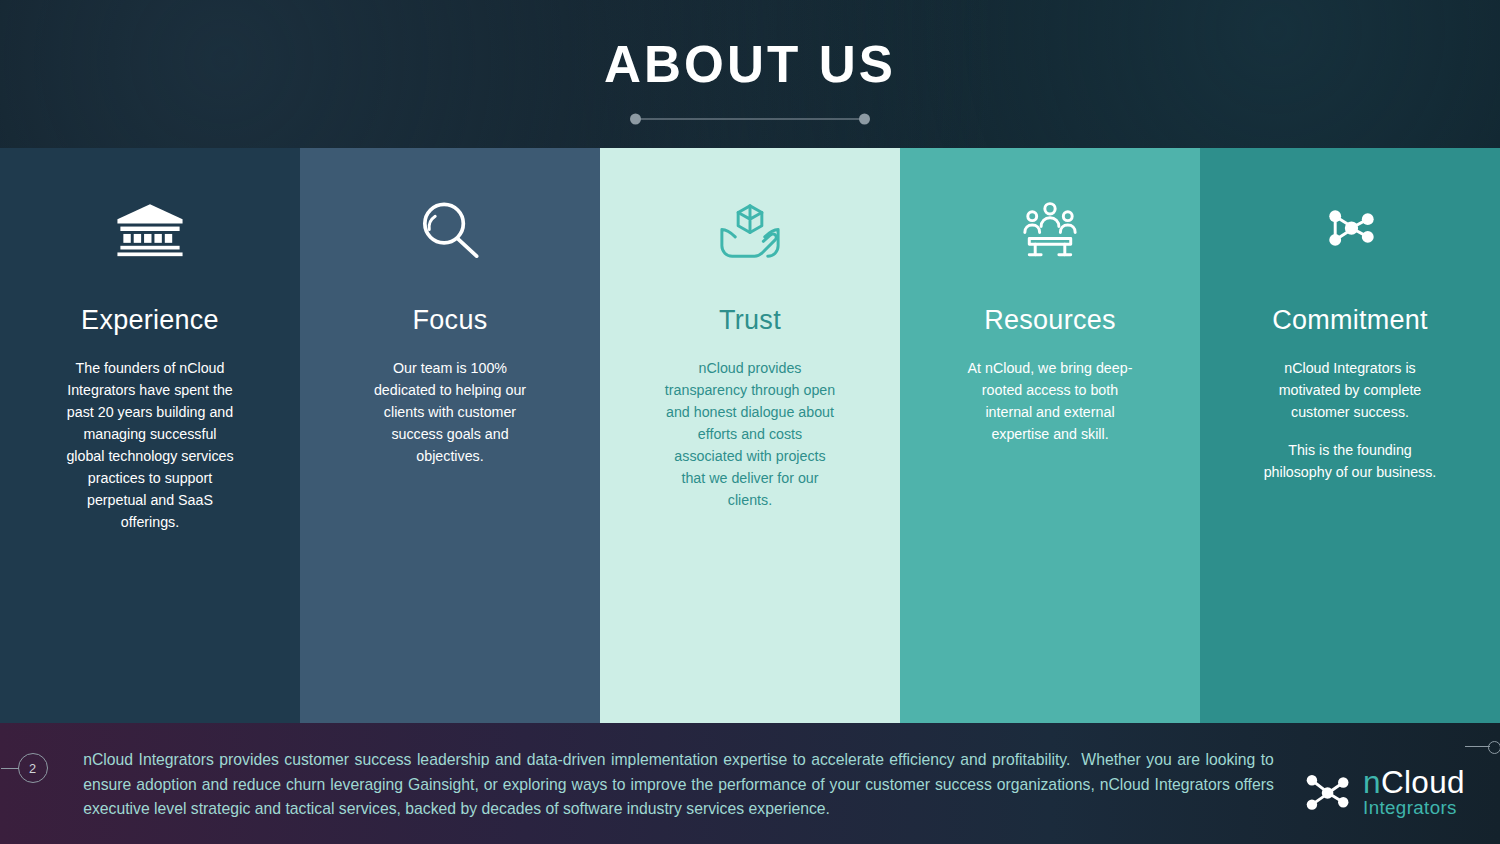About Us
Experience
The founders of nCloud Integrators have spent the past 20 years building and managing successful global technology services practices to support perpetual and SaaS offerings.
Focus
Our team is 100% dedicated to helping our clients with customer success goals and objectives.
Trust
nCloud provides transparency through open and honest dialogue about efforts and costs associated with projects that we deliver for our clients.
Resources
At nCloud, we bring deep-rooted access to both internal and external expertise and skill.
Commitment
nCloud Integrators is motivated by complete customer success.
This is the founding philosophy of our business.
2
nCloud Integrators provides customer success leadership and data-driven implementation expertise to accelerate efficiency and profitability. Whether you are looking to ensure adoption and reduce churn leveraging Gainsight, or exploring ways to improve the performance of your customer success organizations, nCloud Integrators offers executive level strategic and tactical services, backed by decades of software industry services experience.
n Cloud
Integrators